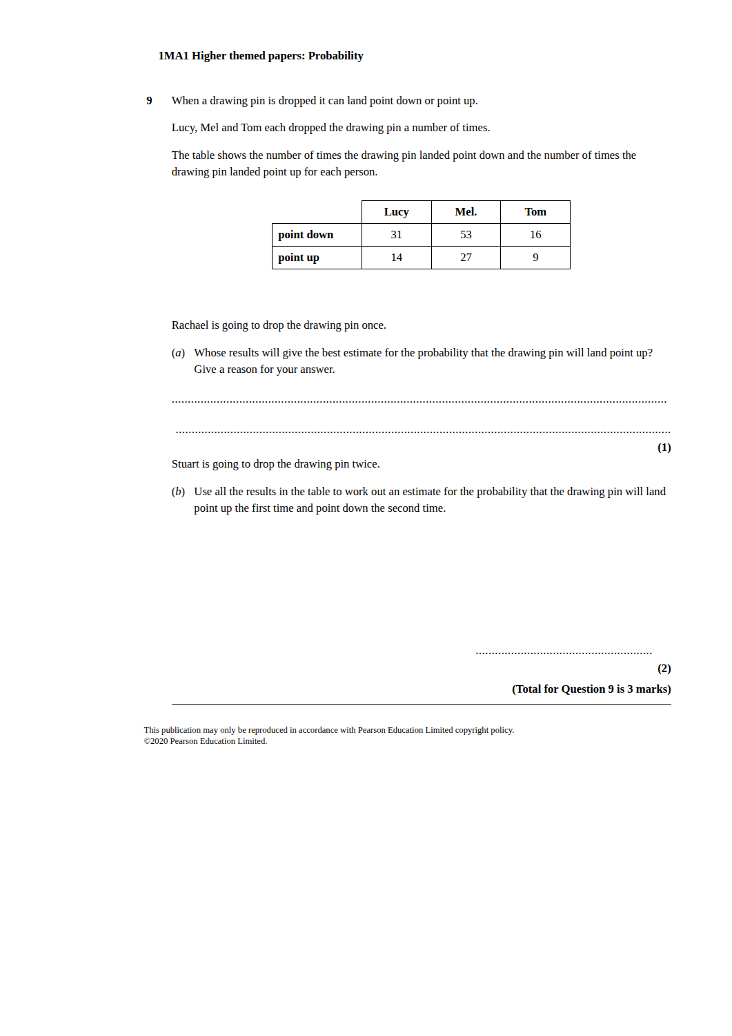1MA1 Higher themed papers: Probability
9
When a drawing pin is dropped it can land point down or point up.
Lucy, Mel and Tom each dropped the drawing pin a number of times.
The table shows the number of times the drawing pin landed point down and the number of times the drawing pin landed point up for each person.
| | Lucy | Mel. | Tom |
| point down | 31 | 53 | 16 |
| point up | 14 | 27 | 9 |
Rachael is going to drop the drawing pin once.
(a)
Whose results will give the best estimate for the probability that the drawing pin will land point up?
Give a reason for your answer.
..........................................................................................................................................................
..........................................................................................................................................................
(1)
Stuart is going to drop the drawing pin twice.
(b)
Use all the results in the table to work out an estimate for the probability that the drawing pin will land point up the first time and point down the second time.
.......................................................
(2)
(Total for Question 9 is 3 marks)
This publication may only be reproduced in accordance with Pearson Education Limited copyright policy.
©2020 Pearson Education Limited.